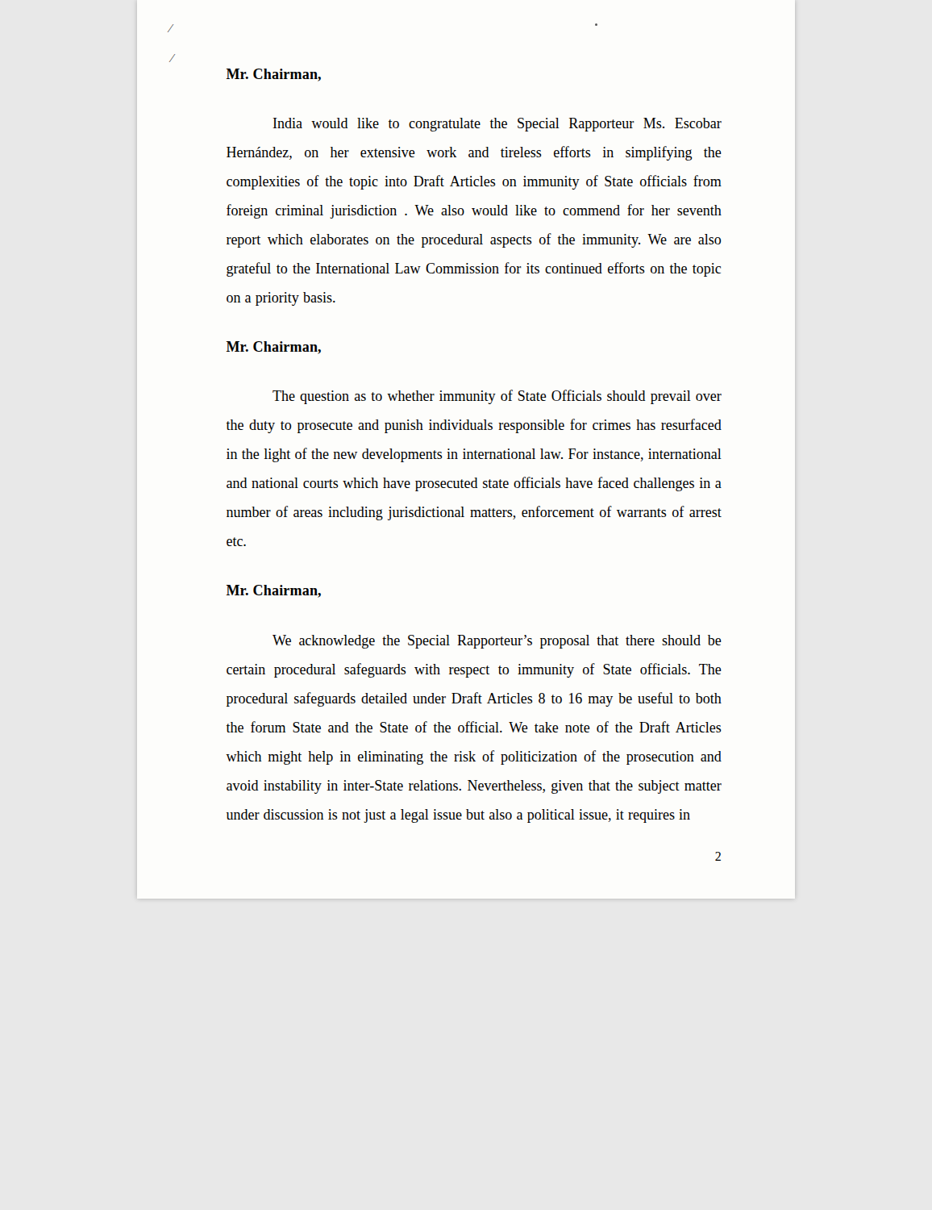⁄ ⁄
Mr. Chairman,
India would like to congratulate the Special Rapporteur Ms. Escobar Hernández, on her extensive work and tireless efforts in simplifying the complexities of the topic into Draft Articles on immunity of State officials from foreign criminal jurisdiction . We also would like to commend for her seventh report which elaborates on the procedural aspects of the immunity. We are also grateful to the International Law Commission for its continued efforts on the topic on a priority basis.
Mr. Chairman,
The question as to whether immunity of State Officials should prevail over the duty to prosecute and punish individuals responsible for crimes has resurfaced in the light of the new developments in international law. For instance, international and national courts which have prosecuted state officials have faced challenges in a number of areas including jurisdictional matters, enforcement of warrants of arrest etc.
Mr. Chairman,
We acknowledge the Special Rapporteur’s proposal that there should be certain procedural safeguards with respect to immunity of State officials. The procedural safeguards detailed under Draft Articles 8 to 16 may be useful to both the forum State and the State of the official. We take note of the Draft Articles which might help in eliminating the risk of politicization of the prosecution and avoid instability in inter-State relations. Nevertheless, given that the subject matter under discussion is not just a legal issue but also a political issue, it requires in
2